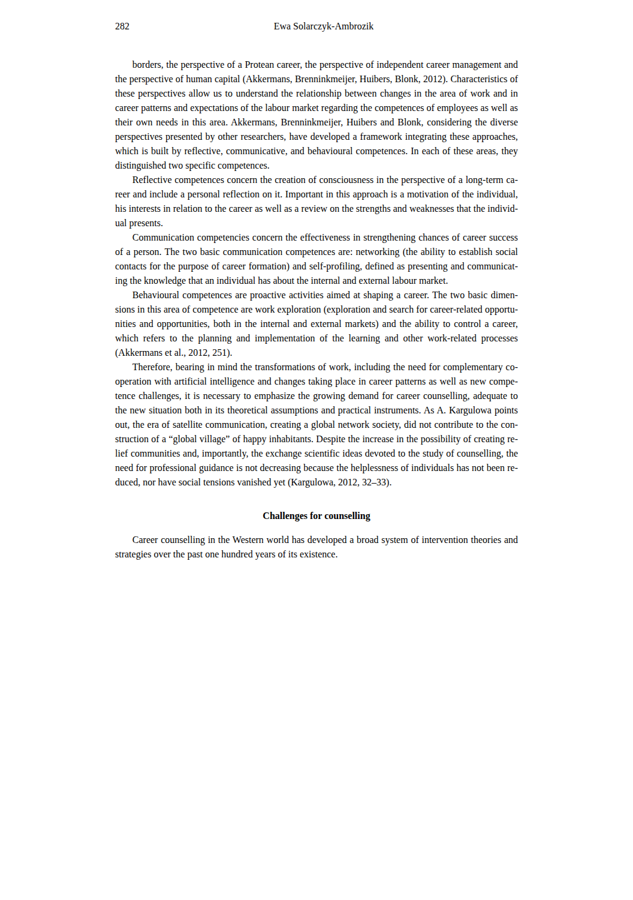282 Ewa Solarczyk-Ambrozik
borders, the perspective of a Protean career, the perspective of independent career management and the perspective of human capital (Akkermans, Brenninkmeijer, Huibers, Blonk, 2012). Characteristics of these perspectives allow us to understand the relationship between changes in the area of work and in career patterns and expectations of the labour market regarding the competences of employees as well as their own needs in this area. Akkermans, Brenninkmeijer, Huibers and Blonk, considering the diverse perspectives presented by other researchers, have developed a framework integrating these approaches, which is built by reflective, communicative, and behavioural competences. In each of these areas, they distinguished two specific competences.
Reflective competences concern the creation of consciousness in the perspective of a long-term career and include a personal reflection on it. Important in this approach is a motivation of the individual, his interests in relation to the career as well as a review on the strengths and weaknesses that the individual presents.
Communication competencies concern the effectiveness in strengthening chances of career success of a person. The two basic communication competences are: networking (the ability to establish social contacts for the purpose of career formation) and self-profiling, defined as presenting and communicating the knowledge that an individual has about the internal and external labour market.
Behavioural competences are proactive activities aimed at shaping a career. The two basic dimensions in this area of competence are work exploration (exploration and search for career-related opportunities and opportunities, both in the internal and external markets) and the ability to control a career, which refers to the planning and implementation of the learning and other work-related processes (Akkermans et al., 2012, 251).
Therefore, bearing in mind the transformations of work, including the need for complementary cooperation with artificial intelligence and changes taking place in career patterns as well as new competence challenges, it is necessary to emphasize the growing demand for career counselling, adequate to the new situation both in its theoretical assumptions and practical instruments. As A. Kargulowa points out, the era of satellite communication, creating a global network society, did not contribute to the construction of a “global village” of happy inhabitants. Despite the increase in the possibility of creating relief communities and, importantly, the exchange scientific ideas devoted to the study of counselling, the need for professional guidance is not decreasing because the helplessness of individuals has not been reduced, nor have social tensions vanished yet (Kargulowa, 2012, 32–33).
Challenges for counselling
Career counselling in the Western world has developed a broad system of intervention theories and strategies over the past one hundred years of its existence.